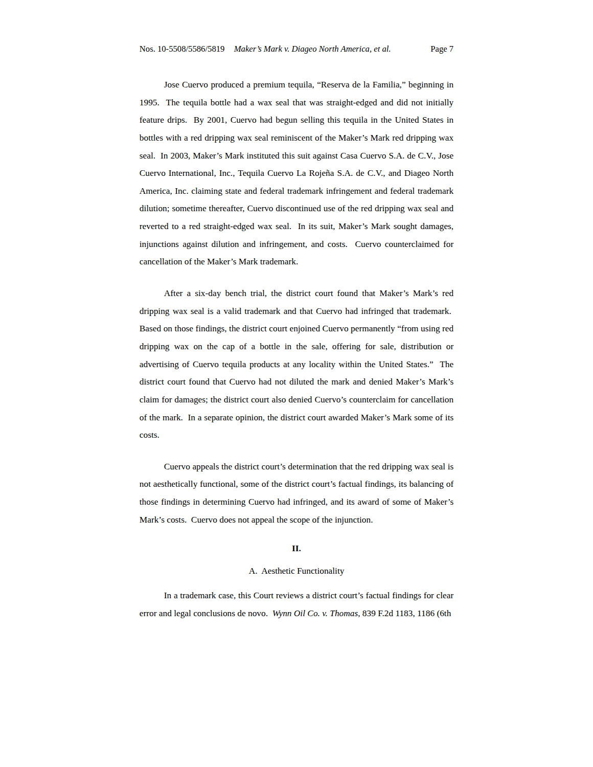Nos. 10-5508/5586/5819 Maker’s Mark v. Diageo North America, et al. Page 7
Jose Cuervo produced a premium tequila, “Reserva de la Familia,” beginning in 1995. The tequila bottle had a wax seal that was straight-edged and did not initially feature drips. By 2001, Cuervo had begun selling this tequila in the United States in bottles with a red dripping wax seal reminiscent of the Maker’s Mark red dripping wax seal. In 2003, Maker’s Mark instituted this suit against Casa Cuervo S.A. de C.V., Jose Cuervo International, Inc., Tequila Cuervo La Rojeña S.A. de C.V., and Diageo North America, Inc. claiming state and federal trademark infringement and federal trademark dilution; sometime thereafter, Cuervo discontinued use of the red dripping wax seal and reverted to a red straight-edged wax seal. In its suit, Maker’s Mark sought damages, injunctions against dilution and infringement, and costs. Cuervo counterclaimed for cancellation of the Maker’s Mark trademark.
After a six-day bench trial, the district court found that Maker’s Mark’s red dripping wax seal is a valid trademark and that Cuervo had infringed that trademark. Based on those findings, the district court enjoined Cuervo permanently “from using red dripping wax on the cap of a bottle in the sale, offering for sale, distribution or advertising of Cuervo tequila products at any locality within the United States.” The district court found that Cuervo had not diluted the mark and denied Maker’s Mark’s claim for damages; the district court also denied Cuervo’s counterclaim for cancellation of the mark. In a separate opinion, the district court awarded Maker’s Mark some of its costs.
Cuervo appeals the district court’s determination that the red dripping wax seal is not aesthetically functional, some of the district court’s factual findings, its balancing of those findings in determining Cuervo had infringed, and its award of some of Maker’s Mark’s costs. Cuervo does not appeal the scope of the injunction.
II.
A. Aesthetic Functionality
In a trademark case, this Court reviews a district court’s factual findings for clear error and legal conclusions de novo. Wynn Oil Co. v. Thomas, 839 F.2d 1183, 1186 (6th